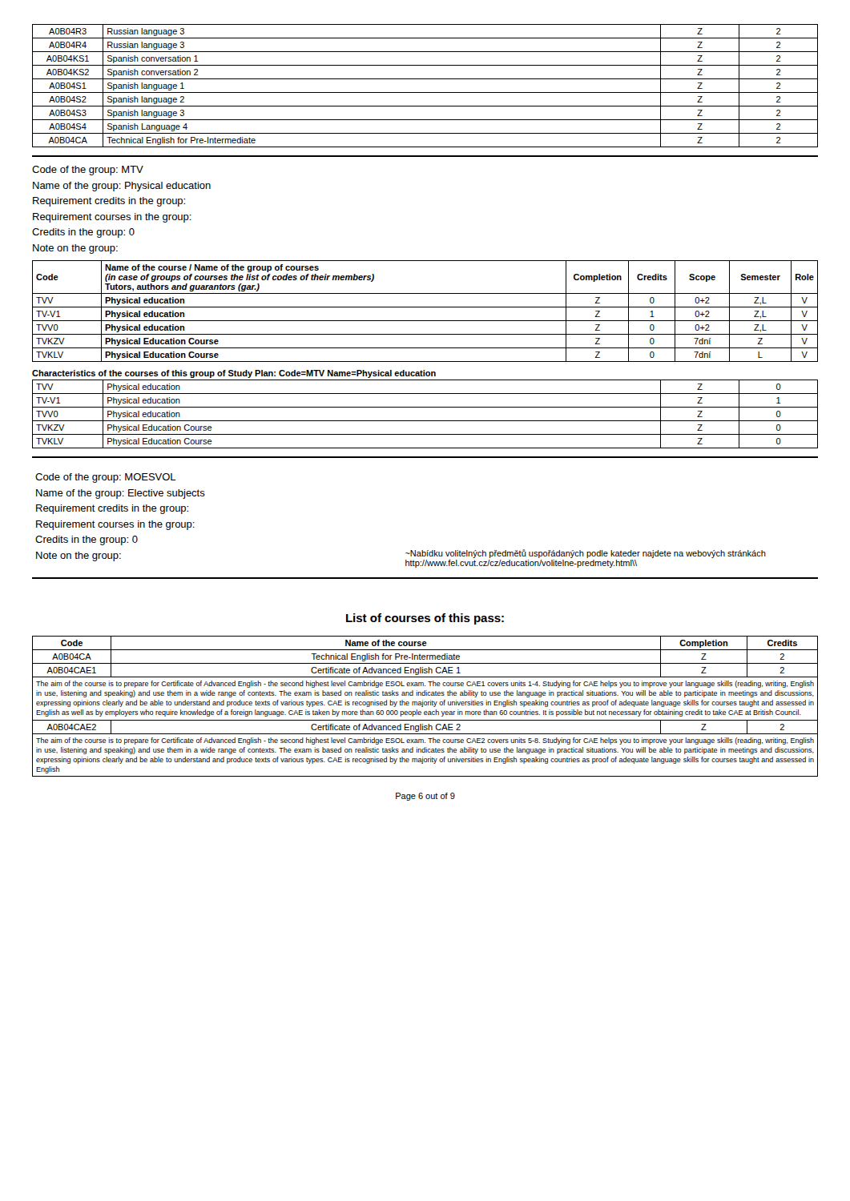| A0B04R3 | Russian language 3 | Z | 2 |
| A0B04R4 | Russian language 3 | Z | 2 |
| A0B04KS1 | Spanish conversation 1 | Z | 2 |
| A0B04KS2 | Spanish conversation 2 | Z | 2 |
| A0B04S1 | Spanish language 1 | Z | 2 |
| A0B04S2 | Spanish language 2 | Z | 2 |
| A0B04S3 | Spanish language 3 | Z | 2 |
| A0B04S4 | Spanish Language 4 | Z | 2 |
| A0B04CA | Technical English for Pre-Intermediate | Z | 2 |
Code of the group: MTV
Name of the group: Physical education
Requirement credits in the group:
Requirement courses in the group:
Credits in the group: 0
Note on the group:
| Code | Name of the course / Name of the group of courses (in case of groups of courses the list of codes of their members) Tutors, authors and guarantors (gar.) | Completion | Credits | Scope | Semester | Role |
| --- | --- | --- | --- | --- | --- | --- |
| TVV | Physical education | Z | 0 | 0+2 | Z,L | V |
| TV-V1 | Physical education | Z | 1 | 0+2 | Z,L | V |
| TVV0 | Physical education | Z | 0 | 0+2 | Z,L | V |
| TVKZV | Physical Education Course | Z | 0 | 7dní | Z | V |
| TVKLV | Physical Education Course | Z | 0 | 7dní | L | V |
Characteristics of the courses of this group of Study Plan: Code=MTV Name=Physical education
| TVV | Physical education | Z | 0 |
| TV-V1 | Physical education | Z | 1 |
| TVV0 | Physical education | Z | 0 |
| TVKZV | Physical Education Course | Z | 0 |
| TVKLV | Physical Education Course | Z | 0 |
| Code of the group: MOESVOL Name of the group: Elective subjects Requirement credits in the group: Requirement courses in the group: Credits in the group: 0 Note on the group: | ~Nabídku volitelných předmětů uspořádaných podle kateder najdete na webových stránkách http://www.fel.cvut.cz/cz/education/volitelne-predmety.html\\ |
List of courses of this pass:
| Code | Name of the course | Completion | Credits |
| --- | --- | --- | --- |
| A0B04CA | Technical English for Pre-Intermediate | Z | 2 |
| A0B04CAE1 | Certificate of Advanced English CAE 1 | Z | 2 |
| The aim of the course is to prepare for Certificate of Advanced English - the second highest level Cambridge ESOL exam. The course CAE1 covers units 1-4. Studying for CAE helps you to improve your language skills (reading, writing, English in use, listening and speaking) and use them in a wide range of contexts. The exam is based on realistic tasks and indicates the ability to use the language in practical situations. You will be able to participate in meetings and discussions, expressing opinions clearly and be able to understand and produce texts of various types. CAE is recognised by the majority of universities in English speaking countries as proof of adequate language skills for courses taught and assessed in English as well as by employers who require knowledge of a foreign language. CAE is taken by more than 60 000 people each year in more than 60 countries. It is possible but not necessary for obtaining credit to take CAE at British Council. |
| A0B04CAE2 | Certificate of Advanced English CAE 2 | Z | 2 |
| The aim of the course is to prepare for Certificate of Advanced English - the second highest level Cambridge ESOL exam. The course CAE2 covers units 5-8. Studying for CAE helps you to improve your language skills (reading, writing, English in use, listening and speaking) and use them in a wide range of contexts. The exam is based on realistic tasks and indicates the ability to use the language in practical situations. You will be able to participate in meetings and discussions, expressing opinions clearly and be able to understand and produce texts of various types. CAE is recognised by the majority of universities in English speaking countries as proof of adequate language skills for courses taught and assessed in English |
Page 6 out of 9